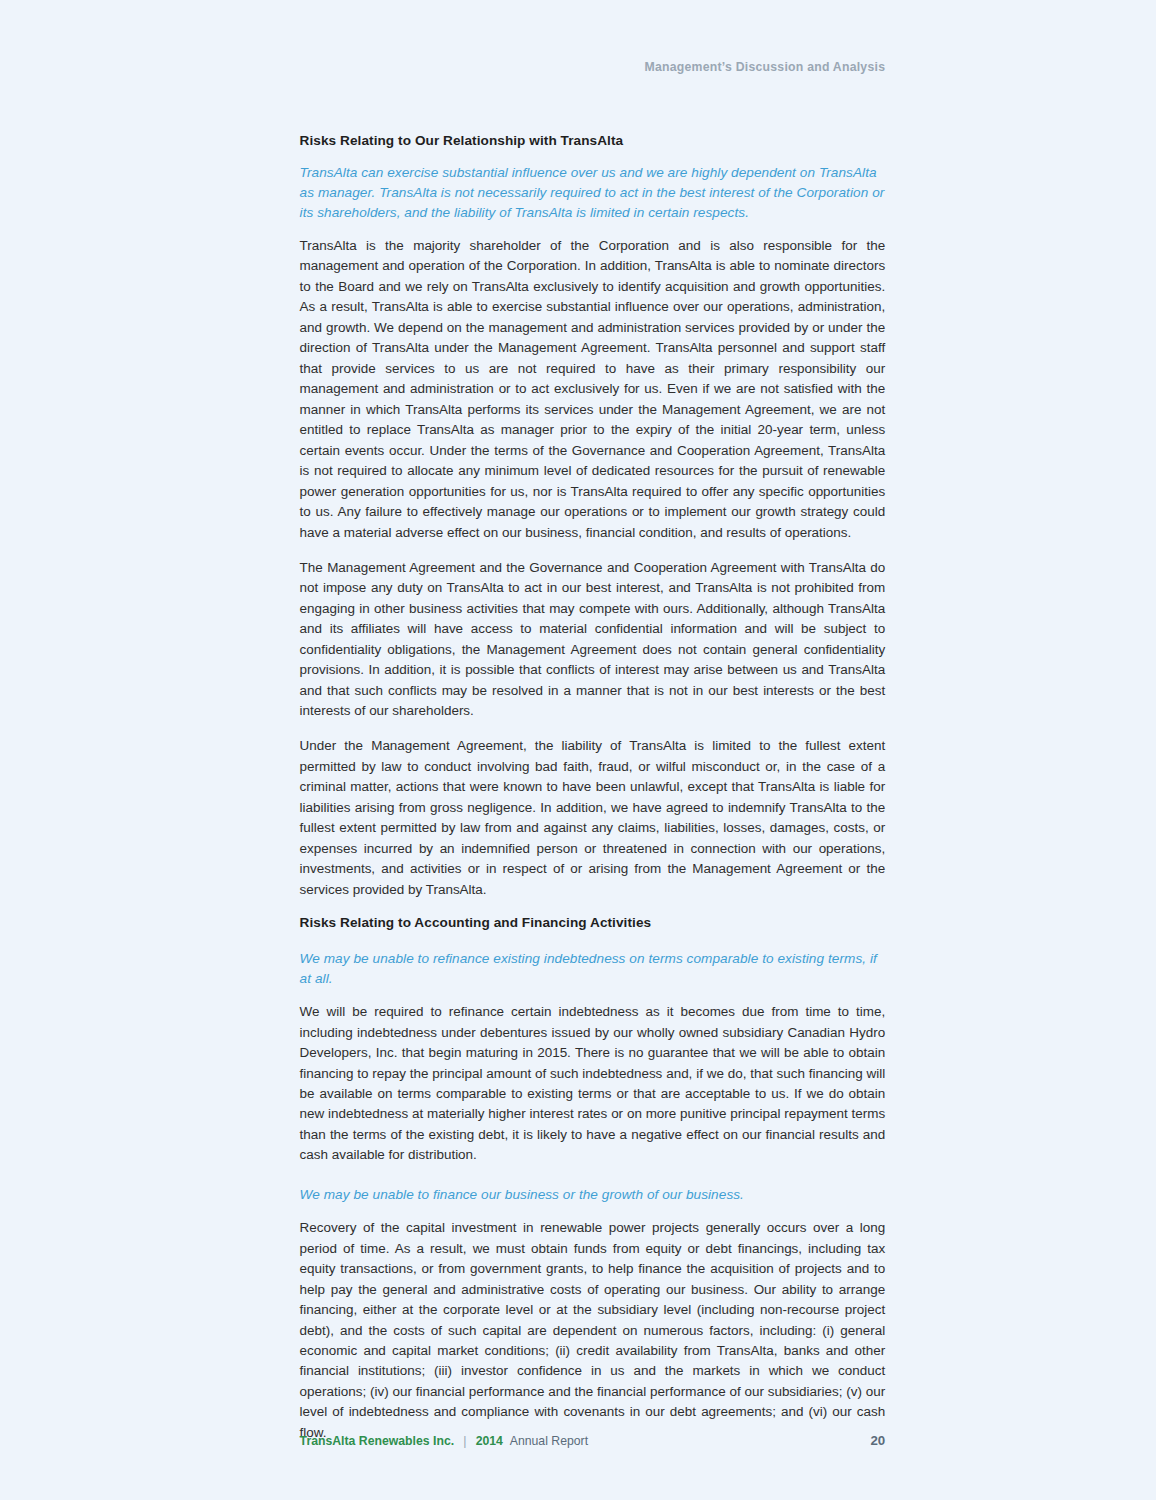Management’s Discussion and Analysis
Risks Relating to Our Relationship with TransAlta
TransAlta can exercise substantial influence over us and we are highly dependent on TransAlta as manager. TransAlta is not necessarily required to act in the best interest of the Corporation or its shareholders, and the liability of TransAlta is limited in certain respects.
TransAlta is the majority shareholder of the Corporation and is also responsible for the management and operation of the Corporation. In addition, TransAlta is able to nominate directors to the Board and we rely on TransAlta exclusively to identify acquisition and growth opportunities. As a result, TransAlta is able to exercise substantial influence over our operations, administration, and growth. We depend on the management and administration services provided by or under the direction of TransAlta under the Management Agreement. TransAlta personnel and support staff that provide services to us are not required to have as their primary responsibility our management and administration or to act exclusively for us. Even if we are not satisfied with the manner in which TransAlta performs its services under the Management Agreement, we are not entitled to replace TransAlta as manager prior to the expiry of the initial 20-year term, unless certain events occur. Under the terms of the Governance and Cooperation Agreement, TransAlta is not required to allocate any minimum level of dedicated resources for the pursuit of renewable power generation opportunities for us, nor is TransAlta required to offer any specific opportunities to us. Any failure to effectively manage our operations or to implement our growth strategy could have a material adverse effect on our business, financial condition, and results of operations.
The Management Agreement and the Governance and Cooperation Agreement with TransAlta do not impose any duty on TransAlta to act in our best interest, and TransAlta is not prohibited from engaging in other business activities that may compete with ours. Additionally, although TransAlta and its affiliates will have access to material confidential information and will be subject to confidentiality obligations, the Management Agreement does not contain general confidentiality provisions. In addition, it is possible that conflicts of interest may arise between us and TransAlta and that such conflicts may be resolved in a manner that is not in our best interests or the best interests of our shareholders.
Under the Management Agreement, the liability of TransAlta is limited to the fullest extent permitted by law to conduct involving bad faith, fraud, or wilful misconduct or, in the case of a criminal matter, actions that were known to have been unlawful, except that TransAlta is liable for liabilities arising from gross negligence. In addition, we have agreed to indemnify TransAlta to the fullest extent permitted by law from and against any claims, liabilities, losses, damages, costs, or expenses incurred by an indemnified person or threatened in connection with our operations, investments, and activities or in respect of or arising from the Management Agreement or the services provided by TransAlta.
Risks Relating to Accounting and Financing Activities
We may be unable to refinance existing indebtedness on terms comparable to existing terms, if at all.
We will be required to refinance certain indebtedness as it becomes due from time to time, including indebtedness under debentures issued by our wholly owned subsidiary Canadian Hydro Developers, Inc. that begin maturing in 2015. There is no guarantee that we will be able to obtain financing to repay the principal amount of such indebtedness and, if we do, that such financing will be available on terms comparable to existing terms or that are acceptable to us. If we do obtain new indebtedness at materially higher interest rates or on more punitive principal repayment terms than the terms of the existing debt, it is likely to have a negative effect on our financial results and cash available for distribution.
We may be unable to finance our business or the growth of our business.
Recovery of the capital investment in renewable power projects generally occurs over a long period of time. As a result, we must obtain funds from equity or debt financings, including tax equity transactions, or from government grants, to help finance the acquisition of projects and to help pay the general and administrative costs of operating our business. Our ability to arrange financing, either at the corporate level or at the subsidiary level (including non-recourse project debt), and the costs of such capital are dependent on numerous factors, including: (i) general economic and capital market conditions; (ii) credit availability from TransAlta, banks and other financial institutions; (iii) investor confidence in us and the markets in which we conduct operations; (iv) our financial performance and the financial performance of our subsidiaries; (v) our level of indebtedness and compliance with covenants in our debt agreements; and (vi) our cash flow.
TransAlta Renewables Inc. | 2014 Annual Report
20